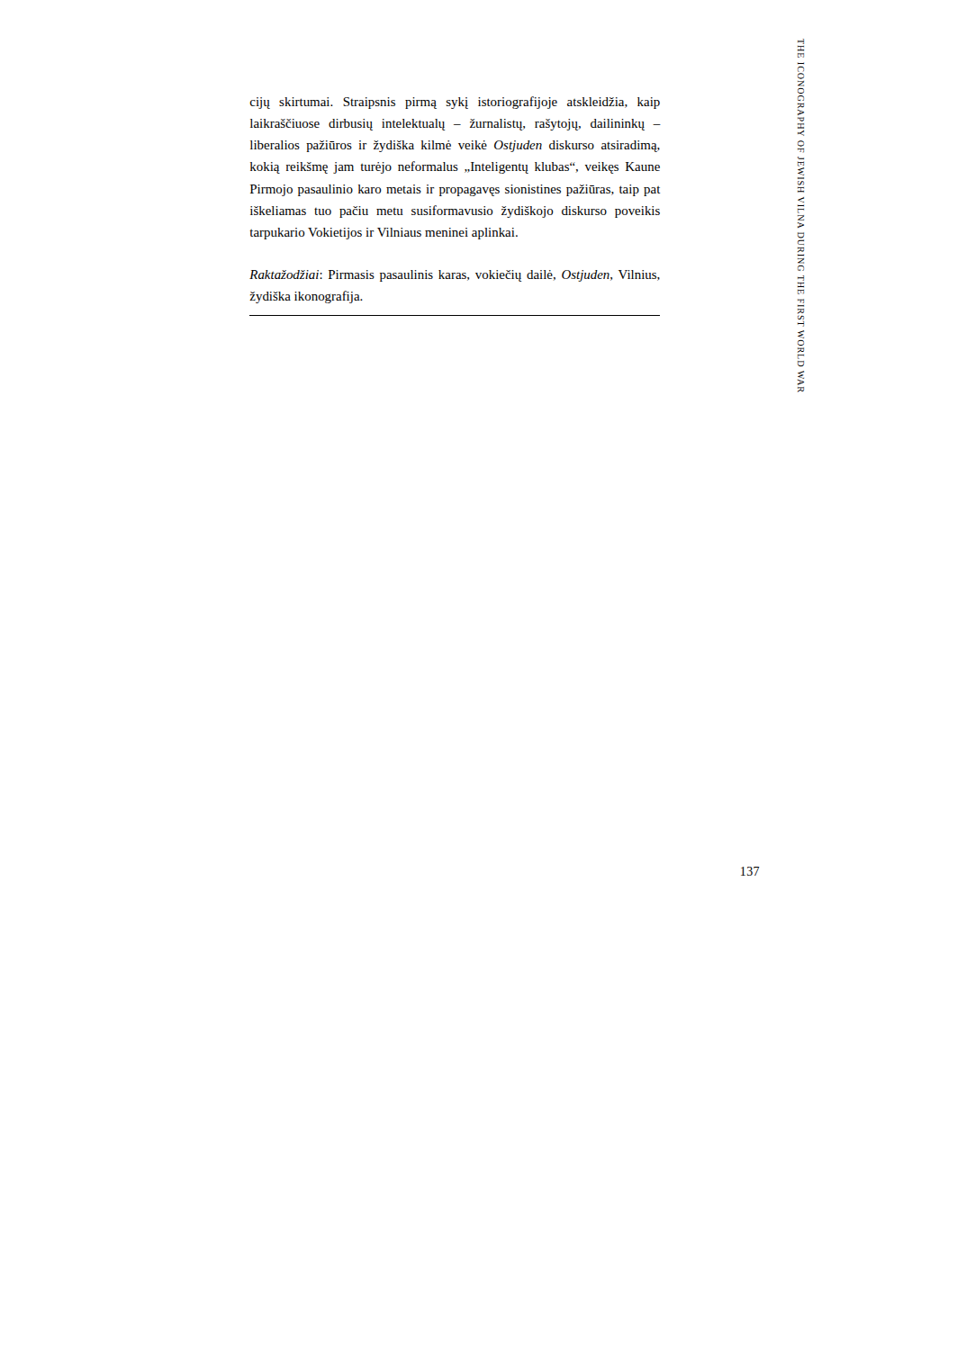The Iconography of Jewish Vilna during the First World War
cijų skirtumai. Straipsnis pirmą sykį istoriografijoje atskleidžia, kaip laikraščiuose dirbusių intelektualų – žurnalistų, rašytojų, dailininkų – liberalios pažiūros ir žydiška kilmė veikė Ostjuden diskurso atsiradimą, kokią reikšmę jam turėjo neformalus „Inteligentų klubas“, veikęs Kaune Pirmojo pasaulinio karo metais ir propagavęs sionistines pažiūras, taip pat iškeliamas tuo pačiu metu susiformavusio žydiškojo diskurso poveikis tarpukario Vokietijos ir Vilniaus meninei aplinkai.
Raktažodžiai: Pirmasis pasaulinis karas, vokiečių dailė, Ostjuden, Vilnius, žydiška ikonografija.
137